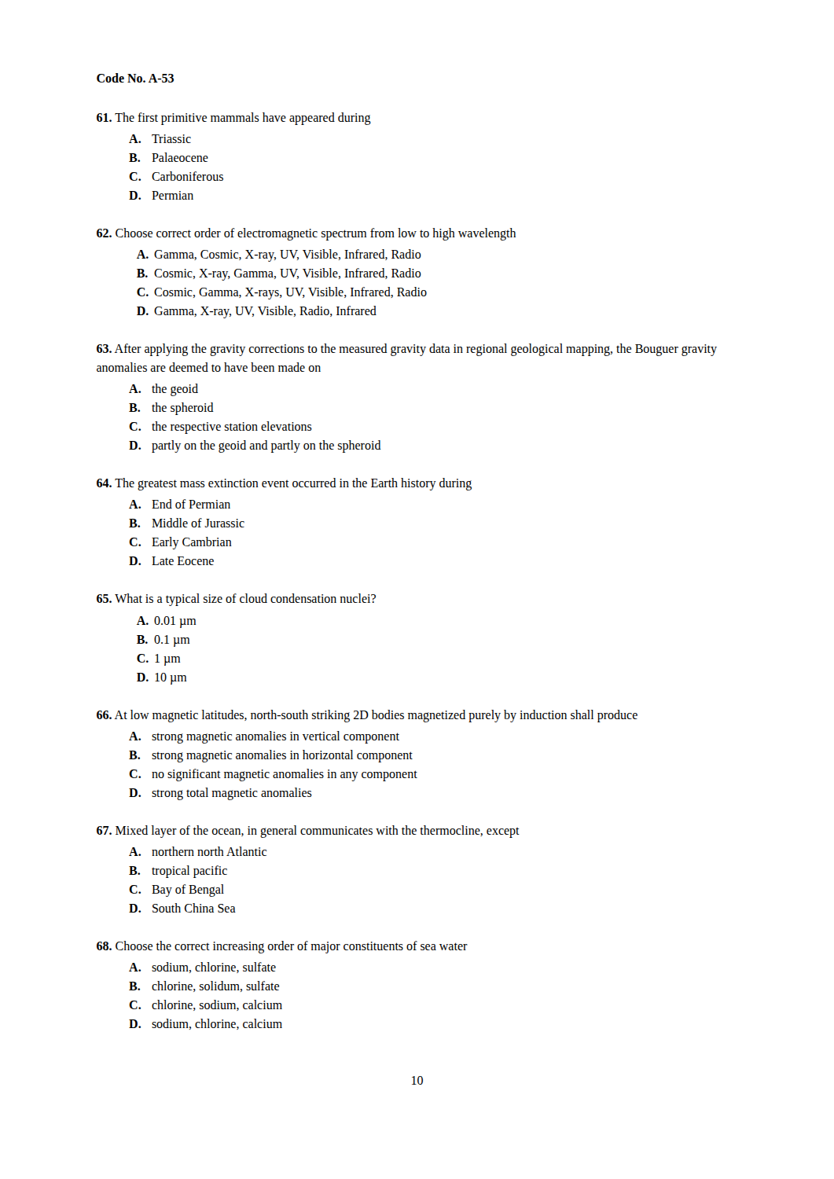Code No. A-53
61. The first primitive mammals have appeared during
A. Triassic
B. Palaeocene
C. Carboniferous
D. Permian
62. Choose correct order of electromagnetic spectrum from low to high wavelength
A. Gamma, Cosmic, X-ray, UV, Visible, Infrared, Radio
B. Cosmic, X-ray, Gamma, UV, Visible, Infrared, Radio
C. Cosmic, Gamma, X-rays, UV, Visible, Infrared, Radio
D. Gamma, X-ray, UV, Visible, Radio, Infrared
63. After applying the gravity corrections to the measured gravity data in regional geological mapping, the Bouguer gravity anomalies are deemed to have been made on
A. the geoid
B. the spheroid
C. the respective station elevations
D. partly on the geoid and partly on the spheroid
64. The greatest mass extinction event occurred in the Earth history during
A. End of Permian
B. Middle of Jurassic
C. Early Cambrian
D. Late Eocene
65. What is a typical size of cloud condensation nuclei?
A. 0.01 µm
B. 0.1 µm
C. 1 µm
D. 10 µm
66. At low magnetic latitudes, north-south striking 2D bodies magnetized purely by induction shall produce
A. strong magnetic anomalies in vertical component
B. strong magnetic anomalies in horizontal component
C. no significant magnetic anomalies in any component
D. strong total magnetic anomalies
67. Mixed layer of the ocean, in general communicates with the thermocline, except
A. northern north Atlantic
B. tropical pacific
C. Bay of Bengal
D. South China Sea
68. Choose the correct increasing order of major constituents of sea water
A. sodium, chlorine, sulfate
B. chlorine, solidum, sulfate
C. chlorine, sodium, calcium
D. sodium, chlorine, calcium
10